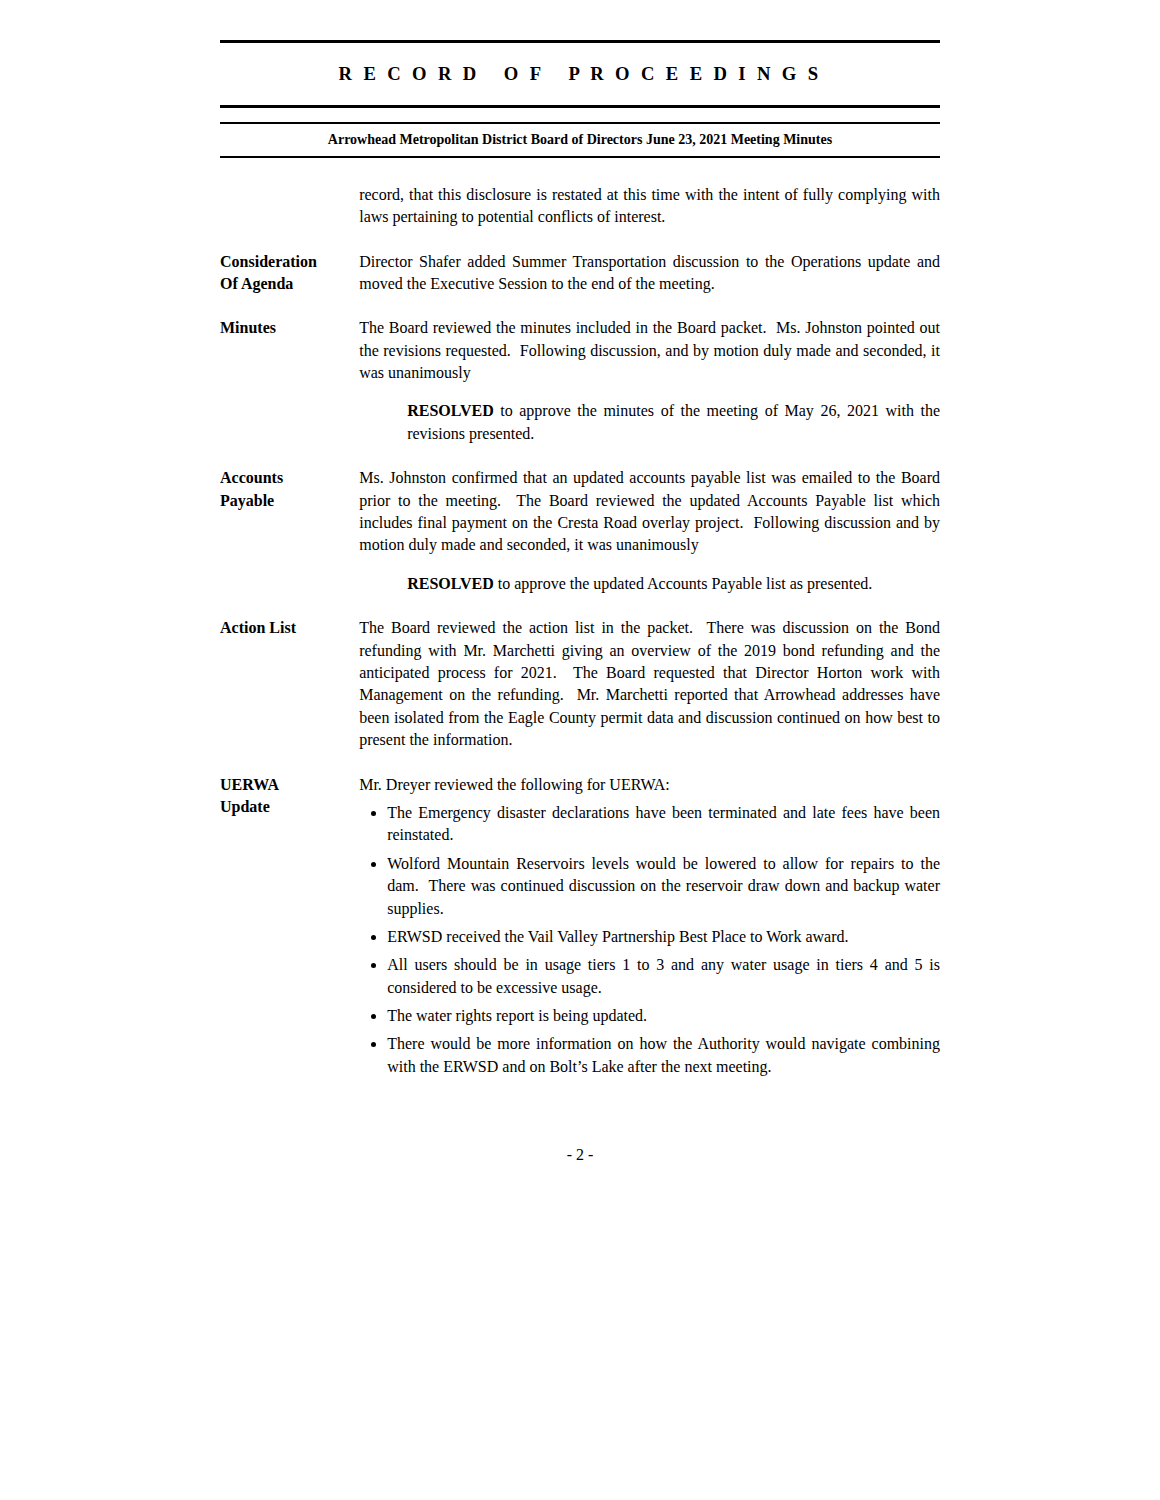R E C O R D O F P R O C E E D I N G S
Arrowhead Metropolitan District Board of Directors June 23, 2021 Meeting Minutes
record, that this disclosure is restated at this time with the intent of fully complying with laws pertaining to potential conflicts of interest.
ConsiderationOf Agenda
Director Shafer added Summer Transportation discussion to the Operations update and moved the Executive Session to the end of the meeting.
Minutes
The Board reviewed the minutes included in the Board packet. Ms. Johnston pointed out the revisions requested. Following discussion, and by motion duly made and seconded, it was unanimously
RESOLVED to approve the minutes of the meeting of May 26, 2021 with the revisions presented.
AccountsPayable
Ms. Johnston confirmed that an updated accounts payable list was emailed to the Board prior to the meeting. The Board reviewed the updated Accounts Payable list which includes final payment on the Cresta Road overlay project. Following discussion and by motion duly made and seconded, it was unanimously
RESOLVED to approve the updated Accounts Payable list as presented.
Action List
The Board reviewed the action list in the packet. There was discussion on the Bond refunding with Mr. Marchetti giving an overview of the 2019 bond refunding and the anticipated process for 2021. The Board requested that Director Horton work with Management on the refunding. Mr. Marchetti reported that Arrowhead addresses have been isolated from the Eagle County permit data and discussion continued on how best to present the information.
UERWAUpdate
Mr. Dreyer reviewed the following for UERWA:
The Emergency disaster declarations have been terminated and late fees have been reinstated.
Wolford Mountain Reservoirs levels would be lowered to allow for repairs to the dam. There was continued discussion on the reservoir draw down and backup water supplies.
ERWSD received the Vail Valley Partnership Best Place to Work award.
All users should be in usage tiers 1 to 3 and any water usage in tiers 4 and 5 is considered to be excessive usage.
The water rights report is being updated.
There would be more information on how the Authority would navigate combining with the ERWSD and on Bolt’s Lake after the next meeting.
- 2 -